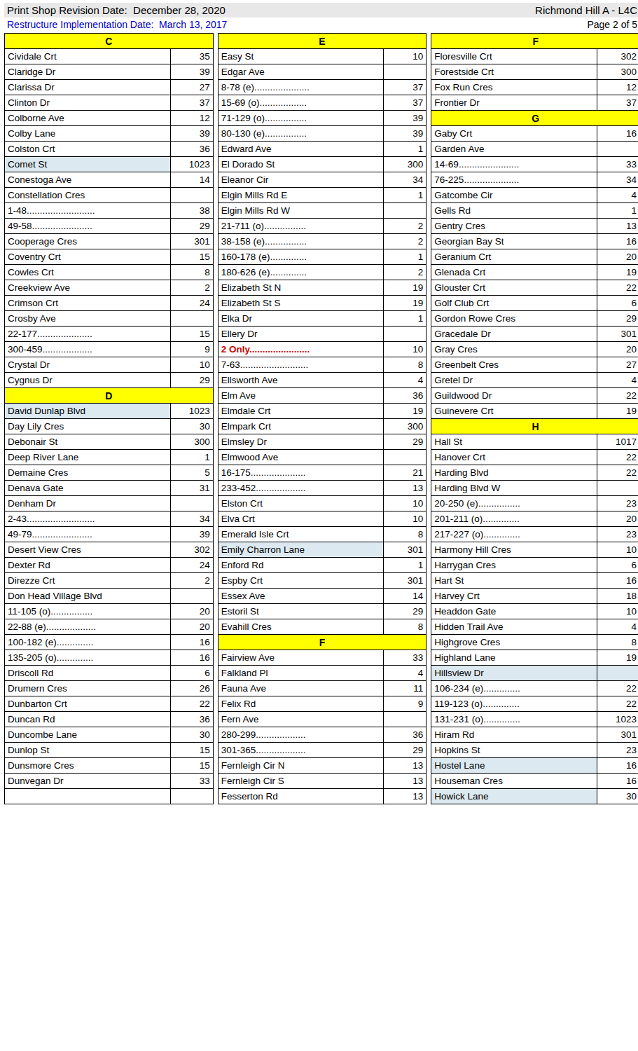Print Shop Revision Date: December 28, 2020
Richmond Hill A - L4C
Restructure Implementation Date: March 13, 2017
Page 2 of 5
| C |
| --- |
| Cividale Crt | 35 |
| Claridge Dr | 39 |
| Clarissa Dr | 27 |
| Clinton Dr | 37 |
| Colborne Ave | 12 |
| Colby Lane | 39 |
| Colston Crt | 36 |
| Comet St | 1023 |
| Conestoga Ave | 14 |
| Constellation Cres | |
| 1-48 .......................... | 38 |
| 49-58 ....................... | 29 |
| Cooperage Cres | 301 |
| Coventry Crt | 15 |
| Cowles Crt | 8 |
| Creekview Ave | 2 |
| Crimson Crt | 24 |
| Crosby Ave | |
| 22-177 ..................... | 15 |
| 300-459 ................... | 9 |
| Crystal Dr | 10 |
| Cygnus Dr | 29 |
| D |
| David Dunlap Blvd | 1023 |
| Day Lily Cres | 30 |
| Debonair St | 300 |
| Deep River Lane | 1 |
| Demaine Cres | 5 |
| Denava Gate | 31 |
| Denham Dr | |
| 2-43 .......................... | 34 |
| 49-79 ....................... | 39 |
| Desert View Cres | 302 |
| Dexter Rd | 24 |
| Direzze Crt | 2 |
| Don Head Village Blvd | |
| 11-105 (o) ................ | 20 |
| 22-88 (e) ................... | 20 |
| 100-182 (e) .............. | 16 |
| 135-205 (o) .............. | 16 |
| Driscoll Rd | 6 |
| Drumern Cres | 26 |
| Dunbarton Crt | 22 |
| Duncan Rd | 36 |
| Duncombe Lane | 30 |
| Dunlop St | 15 |
| Dunsmore Cres | 15 |
| Dunvegan Dr | 33 |
| E |
| --- |
| Easy St | 10 |
| Edgar Ave | |
| 8-78 (e) ..................... | 37 |
| 15-69 (o) .................. | 37 |
| 71-129 (o) ................ | 39 |
| 80-130 (e) ................ | 39 |
| Edward Ave | 1 |
| El Dorado St | 300 |
| Eleanor Cir | 34 |
| Elgin Mills Rd E | 1 |
| Elgin Mills Rd W | |
| 21-711 (o) ................ | 2 |
| 38-158 (e) ................ | 2 |
| 160-178 (e) .............. | 1 |
| 180-626 (e) .............. | 2 |
| Elizabeth St N | 19 |
| Elizabeth St S | 19 |
| Elka Dr | 1 |
| Ellery Dr | |
| 2 Only ....................... | 10 |
| 7-63 .......................... | 8 |
| Ellsworth Ave | 4 |
| Elm Ave | 36 |
| Elmdale Crt | 19 |
| Elmpark Crt | 300 |
| Elmsley Dr | 29 |
| Elmwood Ave | |
| 16-175 ..................... | 21 |
| 233-452 ................... | 13 |
| Elston Crt | 10 |
| Elva Crt | 10 |
| Emerald Isle Crt | 8 |
| Emily Charron Lane | 301 |
| Enford Rd | 1 |
| Espby Crt | 301 |
| Essex Ave | 14 |
| Estoril St | 29 |
| Evahill Cres | 8 |
| F |
| Fairview Ave | 33 |
| Falkland Pl | 4 |
| Fauna Ave | 11 |
| Felix Rd | 9 |
| Fern Ave | |
| 280-299 ................... | 36 |
| 301-365 ................... | 29 |
| Fernleigh Cir N | 13 |
| Fernleigh Cir S | 13 |
| Fesserton Rd | 13 |
| F |
| --- |
| Floresville Crt | 302 |
| Forestside Crt | 300 |
| Fox Run Cres | 12 |
| Frontier Dr | 37 |
| G |
| Gaby Crt | 16 |
| Garden Ave | |
| 14-69 ....................... | 33 |
| 76-225 ..................... | 34 |
| Gatcombe Cir | 4 |
| Gells Rd | 1 |
| Gentry Cres | 13 |
| Georgian Bay St | 16 |
| Geranium Crt | 20 |
| Glenada Crt | 19 |
| Glouster Crt | 22 |
| Golf Club Crt | 6 |
| Gordon Rowe Cres | 29 |
| Gracedale Dr | 301 |
| Gray Cres | 20 |
| Greenbelt Cres | 27 |
| Gretel Dr | 4 |
| Guildwood Dr | 22 |
| Guinevere Crt | 19 |
| H |
| Hall St | 1017 |
| Hanover Crt | 22 |
| Harding Blvd | 22 |
| Harding Blvd W | |
| 20-250 (e) ................ | 23 |
| 201-211 (o) .............. | 20 |
| 217-227 (o) .............. | 23 |
| Harmony Hill Cres | 10 |
| Harrygan Cres | 6 |
| Hart St | 16 |
| Harvey Crt | 18 |
| Headdon Gate | 10 |
| Hidden Trail Ave | 4 |
| Highgrove Cres | 8 |
| Highland Lane | 19 |
| Hillsview Dr | |
| 106-234 (e) .............. | 22 |
| 119-123 (o) .............. | 22 |
| 131-231 (o) .............. | 1023 |
| Hiram Rd | 301 |
| Hopkins St | 23 |
| Hostel Lane | 16 |
| Houseman Cres | 16 |
| Howick Lane | 30 |